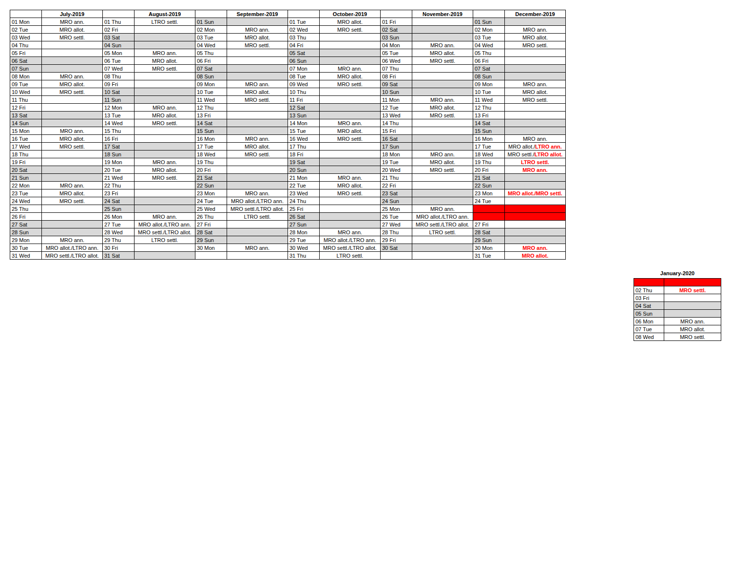| | July-2019 | | August-2019 | | September-2019 | | October-2019 | | November-2019 | | December-2019 |
| 01 Mon | MRO ann. | 01 Thu | LTRO settl. | 01 Sun | | 01 Tue | MRO allot. | 01 Fri | | 01 Sun | |
| 02 Tue | MRO allot. | 02 Fri | | 02 Mon | MRO ann. | 02 Wed | MRO settl. | 02 Sat | | 02 Mon | MRO ann. |
| 03 Wed | MRO settl. | 03 Sat | | 03 Tue | MRO allot. | 03 Thu | | 03 Sun | | 03 Tue | MRO allot. |
| 04 Thu | | 04 Sun | | 04 Wed | MRO settl. | 04 Fri | | 04 Mon | MRO ann. | 04 Wed | MRO settl. |
| 05 Fri | | 05 Mon | MRO ann. | 05 Thu | | 05 Sat | | 05 Tue | MRO allot. | 05 Thu | |
| 06 Sat | | 06 Tue | MRO allot. | 06 Fri | | 06 Sun | | 06 Wed | MRO settl. | 06 Fri | |
| 07 Sun | | 07 Wed | MRO settl. | 07 Sat | | 07 Mon | MRO ann. | 07 Thu | | 07 Sat | |
| 08 Mon | MRO ann. | 08 Thu | | 08 Sun | | 08 Tue | MRO allot. | 08 Fri | | 08 Sun | |
| 09 Tue | MRO allot. | 09 Fri | | 09 Mon | MRO ann. | 09 Wed | MRO settl. | 09 Sat | | 09 Mon | MRO ann. |
| 10 Wed | MRO settl. | 10 Sat | | 10 Tue | MRO allot. | 10 Thu | | 10 Sun | | 10 Tue | MRO allot. |
| 11 Thu | | 11 Sun | | 11 Wed | MRO settl. | 11 Fri | | 11 Mon | MRO ann. | 11 Wed | MRO settl. |
| 12 Fri | | 12 Mon | MRO ann. | 12 Thu | | 12 Sat | | 12 Tue | MRO allot. | 12 Thu | |
| 13 Sat | | 13 Tue | MRO allot. | 13 Fri | | 13 Sun | | 13 Wed | MRO settl. | 13 Fri | |
| 14 Sun | | 14 Wed | MRO settl. | 14 Sat | | 14 Mon | MRO ann. | 14 Thu | | 14 Sat | |
| 15 Mon | MRO ann. | 15 Thu | | 15 Sun | | 15 Tue | MRO allot. | 15 Fri | | 15 Sun | |
| 16 Tue | MRO allot. | 16 Fri | | 16 Mon | MRO ann. | 16 Wed | MRO settl. | 16 Sat | | 16 Mon | MRO ann. |
| 17 Wed | MRO settl. | 17 Sat | | 17 Tue | MRO allot. | 17 Thu | | 17 Sun | | 17 Tue | MRO allot./ LTRO ann. |
| 18 Thu | | 18 Sun | | 18 Wed | MRO settl. | 18 Fri | | 18 Mon | MRO ann. | 18 Wed | MRO settl./ LTRO allot. |
| 19 Fri | | 19 Mon | MRO ann. | 19 Thu | | 19 Sat | | 19 Tue | MRO allot. | 19 Thu | LTRO settl. |
| 20 Sat | | 20 Tue | MRO allot. | 20 Fri | | 20 Sun | | 20 Wed | MRO settl. | 20 Fri | MRO ann. |
| 21 Sun | | 21 Wed | MRO settl. | 21 Sat | | 21 Mon | MRO ann. | 21 Thu | | 21 Sat | |
| 22 Mon | MRO ann. | 22 Thu | | 22 Sun | | 22 Tue | MRO allot. | 22 Fri | | 22 Sun | |
| 23 Tue | MRO allot. | 23 Fri | | 23 Mon | MRO ann. | 23 Wed | MRO settl. | 23 Sat | | 23 Mon | MRO allot./MRO settl. |
| 24 Wed | MRO settl. | 24 Sat | | 24 Tue | MRO allot./LTRO ann. | 24 Thu | | 24 Sun | | 24 Tue | |
| 25 Thu | | 25 Sun | | 25 Wed | MRO settl./LTRO allot. | 25 Fri | | 25 Mon | MRO ann. | 25 Wed | |
| 26 Fri | | 26 Mon | MRO ann. | 26 Thu | LTRO settl. | 26 Sat | | 26 Tue | MRO allot./LTRO ann. | 26 Thu | |
| 27 Sat | | 27 Tue | MRO allot./LTRO ann. | 27 Fri | | 27 Sun | | 27 Wed | MRO settl./LTRO allot. | 27 Fri | |
| 28 Sun | | 28 Wed | MRO settl./LTRO allot. | 28 Sat | | 28 Mon | MRO ann. | 28 Thu | LTRO settl. | 28 Sat | |
| 29 Mon | MRO ann. | 29 Thu | LTRO settl. | 29 Sun | | 29 Tue | MRO allot./LTRO ann. | 29 Fri | | 29 Sun | |
| 30 Tue | MRO allot./LTRO ann. | 30 Fri | | 30 Mon | MRO ann. | 30 Wed | MRO settl./LTRO allot. | 30 Sat | | 30 Mon | MRO ann. |
| 31 Wed | MRO settl./LTRO allot. | 31 Sat | | | | 31 Thu | LTRO settl. | | | 31 Tue | MRO allot. |
January-2020
| 01 Wed | |
| 02 Thu | MRO settl. |
| 03 Fri | |
| 04 Sat | |
| 05 Sun | |
| 06 Mon | MRO ann. |
| 07 Tue | MRO allot. |
| 08 Wed | MRO settl. |